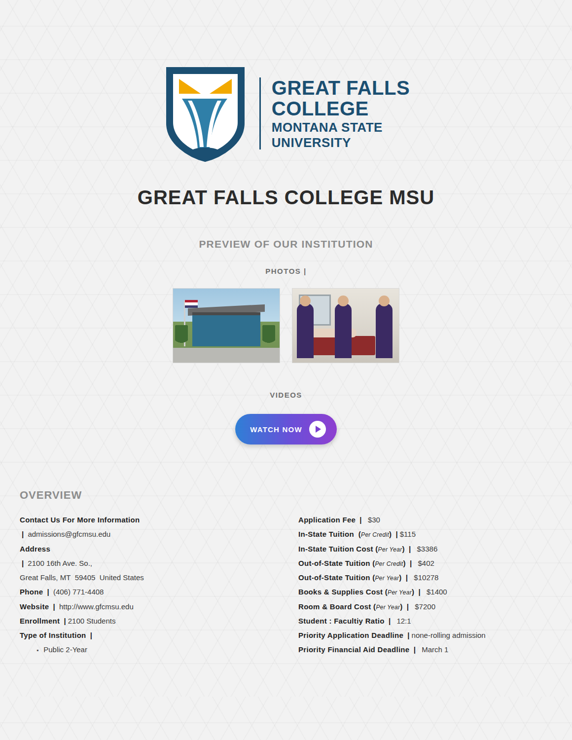Great Falls
College
Montana State
University
Great Falls College MSU
Preview of Our Institution
Photos |
Videos
Watch Now
Overview
Contact Us For More Information | admissions@gfcmsu.edu Address | 2100 16th Ave. So., Great Falls, MT 59405 United States Phone | (406) 771-4408 Website | http://www.gfcmsu.edu Enrollment |2100 Students Type of Institution |
Public 2-Year
Application Fee | $30
In-State Tuition (Per Credit) |$115
In-State Tuition Cost (Per Year) | $3386
Out-of-State Tuition (Per Credit) | $402
Out-of-State Tuition (Per Year) | $10278
Books & Supplies Cost (Per Year) | $1400
Room & Board Cost (Per Year) | $7200
Student : Facultiy Ratio | 12:1
Priority Application Deadline |none-rolling admission
Priority Financial Aid Deadline | March 1